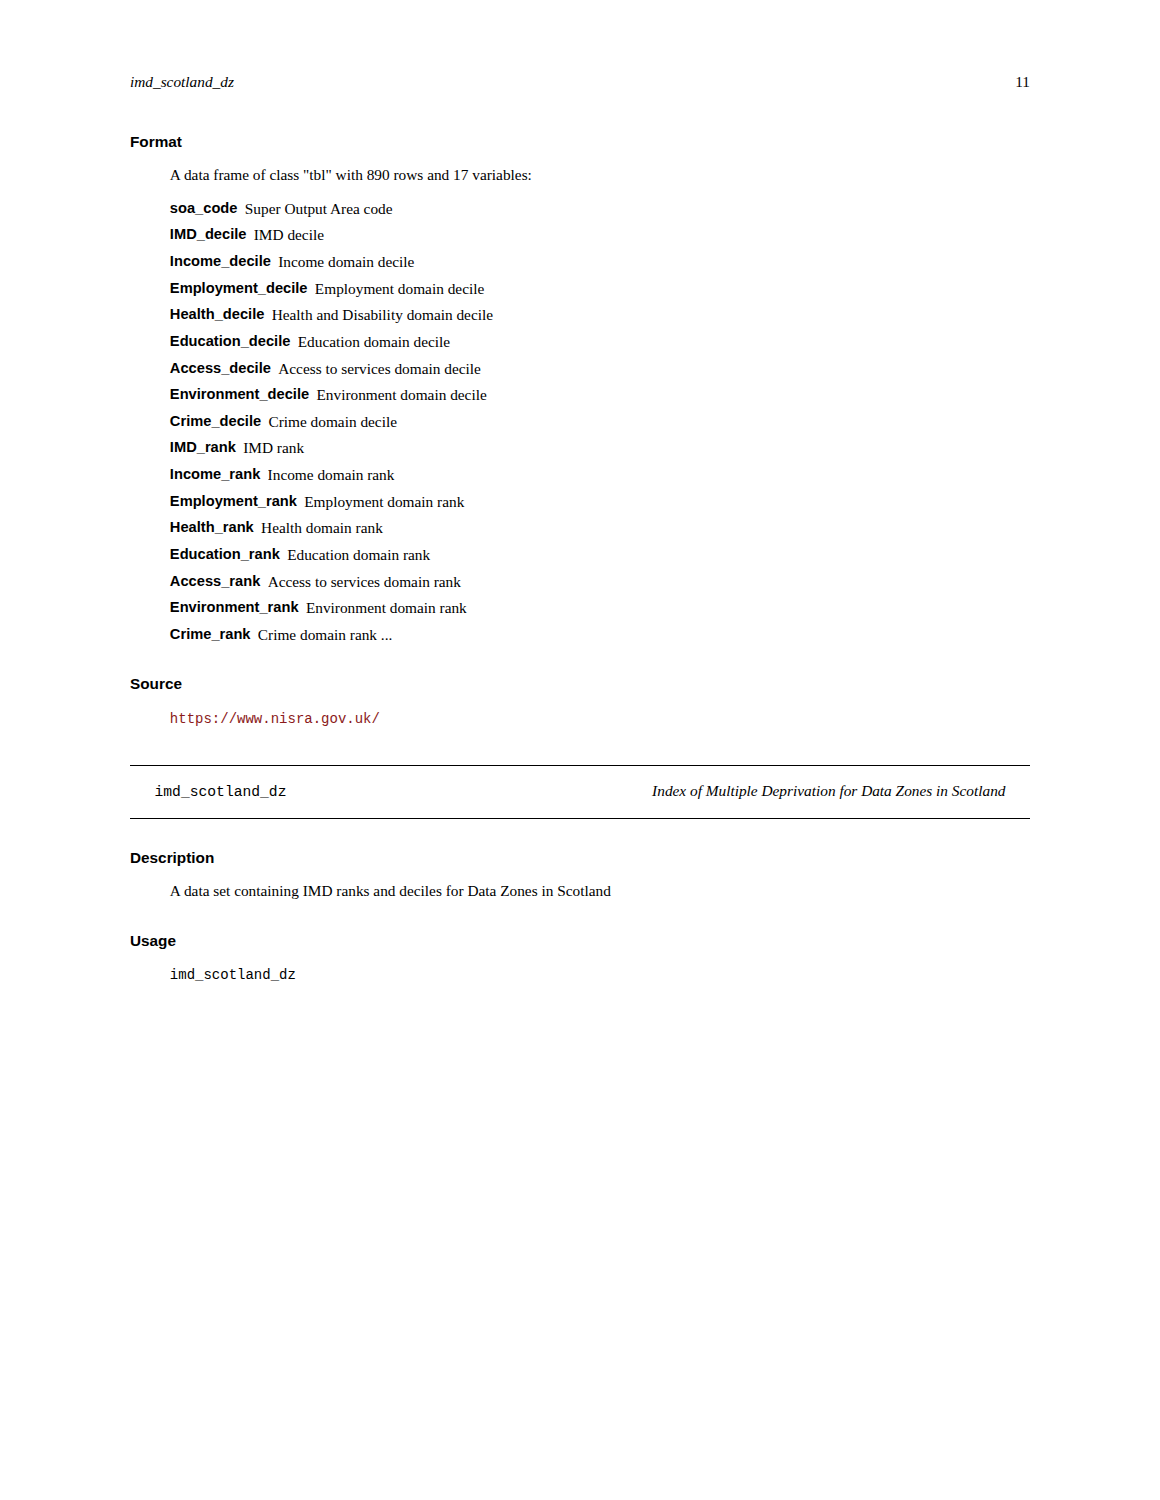imd_scotland_dz 11
Format
A data frame of class "tbl" with 890 rows and 17 variables:
soa_code
Super Output Area code
IMD_decile
IMD decile
Income_decile
Income domain decile
Employment_decile
Employment domain decile
Health_decile
Health and Disability domain decile
Education_decile
Education domain decile
Access_decile
Access to services domain decile
Environment_decile
Environment domain decile
Crime_decile
Crime domain decile
IMD_rank
IMD rank
Income_rank
Income domain rank
Employment_rank
Employment domain rank
Health_rank
Health domain rank
Education_rank
Education domain rank
Access_rank
Access to services domain rank
Environment_rank
Environment domain rank
Crime_rank
Crime domain rank ...
Source
https://www.nisra.gov.uk/
imd_scotland_dz Index of Multiple Deprivation for Data Zones in Scotland
Description
A data set containing IMD ranks and deciles for Data Zones in Scotland
Usage
imd_scotland_dz